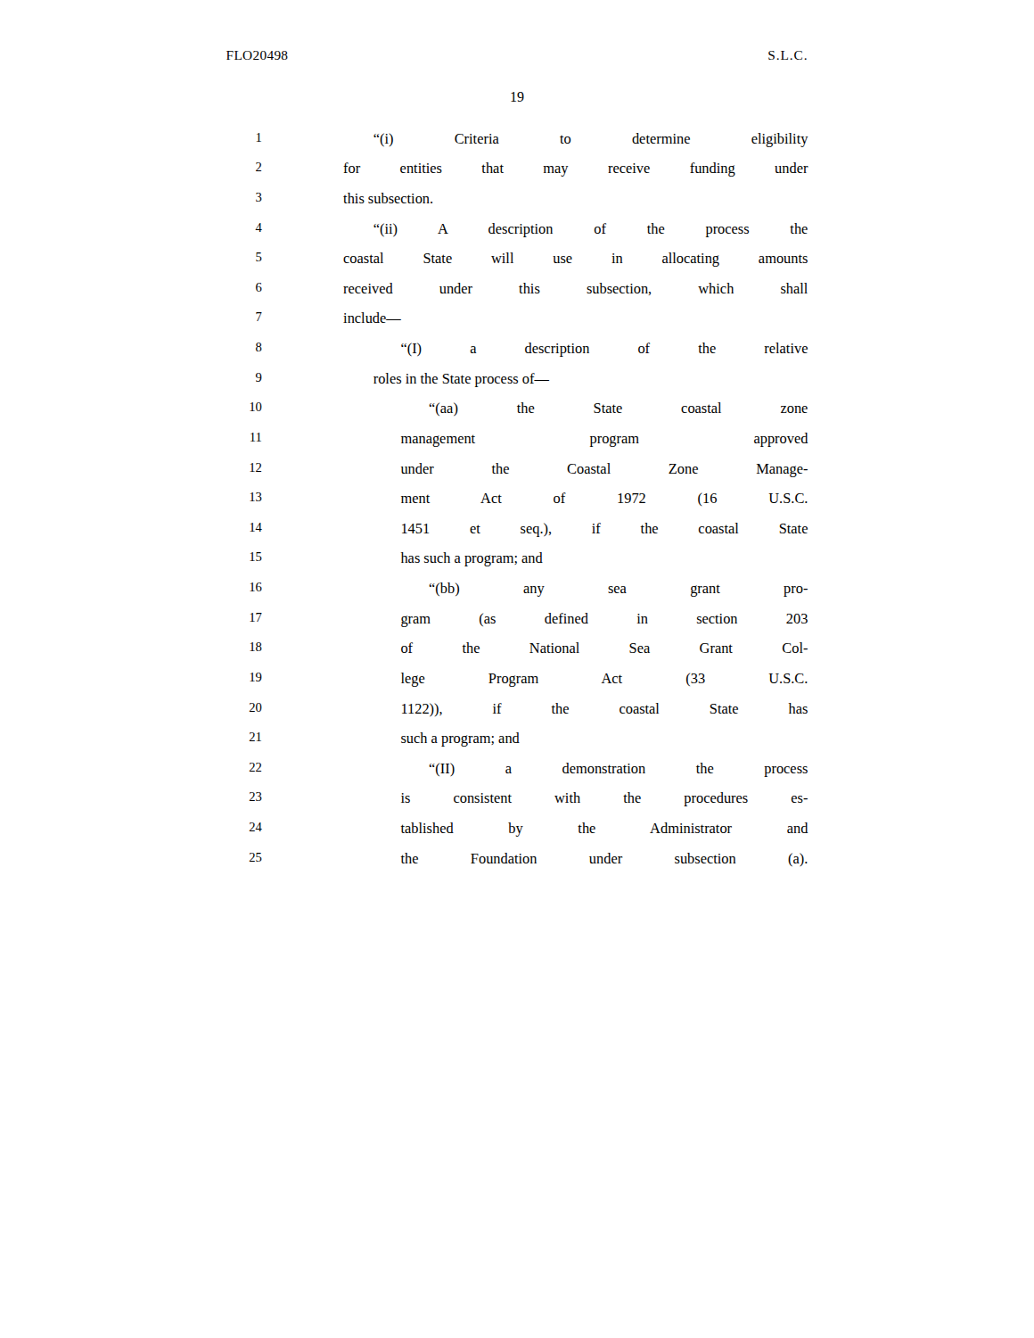FLO20498 S.L.C.
19
| 1 | “(i) Criteria to determine eligibility |
| 2 | for entities that may receive funding under |
| 3 | this subsection. |
| 4 | “(ii) A description of the process the |
| 5 | coastal State will use in allocating amounts |
| 6 | received under this subsection, which shall |
| 7 | include— |
| 8 | “(I) a description of the relative |
| 9 | roles in the State process of— |
| 10 | “(aa) the State coastal zone |
| 11 | management program approved |
| 12 | under the Coastal Zone Manage- |
| 13 | ment Act of 1972 (16 U.S.C. |
| 14 | 1451 et seq.), if the coastal State |
| 15 | has such a program; and |
| 16 | “(bb) any sea grant pro- |
| 17 | gram (as defined in section 203 |
| 18 | of the National Sea Grant Col- |
| 19 | lege Program Act (33 U.S.C. |
| 20 | 1122)), if the coastal State has |
| 21 | such a program; and |
| 22 | “(II) a demonstration the process |
| 23 | is consistent with the procedures es- |
| 24 | tablished by the Administrator and |
| 25 | the Foundation under subsection (a). |